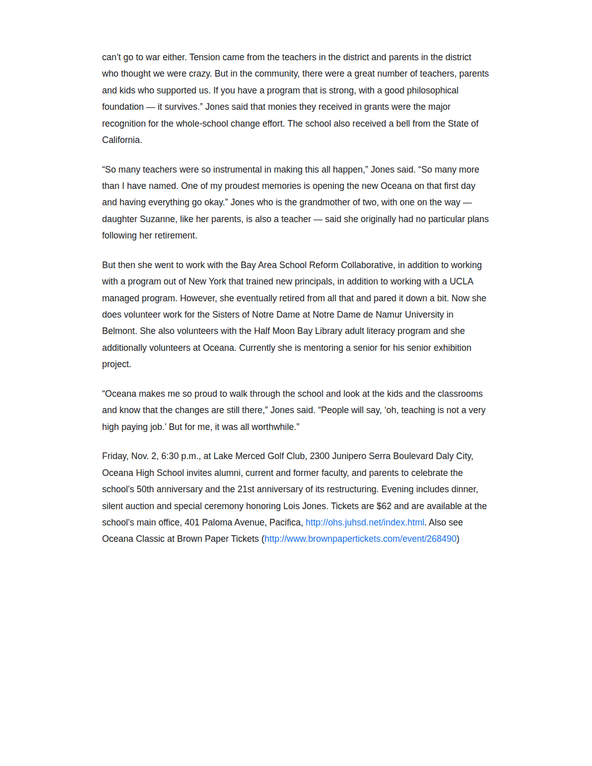can’t go to war either. Tension came from the teachers in the district and parents in the district who thought we were crazy. But in the community, there were a great number of teachers, parents and kids who supported us. If you have a program that is strong, with a good philosophical foundation — it survives.” Jones said that monies they received in grants were the major recognition for the whole-school change effort. The school also received a bell from the State of California.
“So many teachers were so instrumental in making this all happen,” Jones said. “So many more than I have named. One of my proudest memories is opening the new Oceana on that first day and having everything go okay.” Jones who is the grandmother of two, with one on the way — daughter Suzanne, like her parents, is also a teacher — said she originally had no particular plans following her retirement.
But then she went to work with the Bay Area School Reform Collaborative, in addition to working with a program out of New York that trained new principals, in addition to working with a UCLA managed program. However, she eventually retired from all that and pared it down a bit. Now she does volunteer work for the Sisters of Notre Dame at Notre Dame de Namur University in Belmont. She also volunteers with the Half Moon Bay Library adult literacy program and she additionally volunteers at Oceana. Currently she is mentoring a senior for his senior exhibition project.
“Oceana makes me so proud to walk through the school and look at the kids and the classrooms and know that the changes are still there,” Jones said. “People will say, ‘oh, teaching is not a very high paying job.’ But for me, it was all worthwhile.”
Friday, Nov. 2, 6:30 p.m., at Lake Merced Golf Club, 2300 Junipero Serra Boulevard Daly City, Oceana High School invites alumni, current and former faculty, and parents to celebrate the school’s 50th anniversary and the 21st anniversary of its restructuring. Evening includes dinner, silent auction and special ceremony honoring Lois Jones. Tickets are $62 and are available at the school’s main office, 401 Paloma Avenue, Pacifica, http://ohs.juhsd.net/index.html. Also see Oceana Classic at Brown Paper Tickets (http://www.brownpapertickets.com/event/268490)